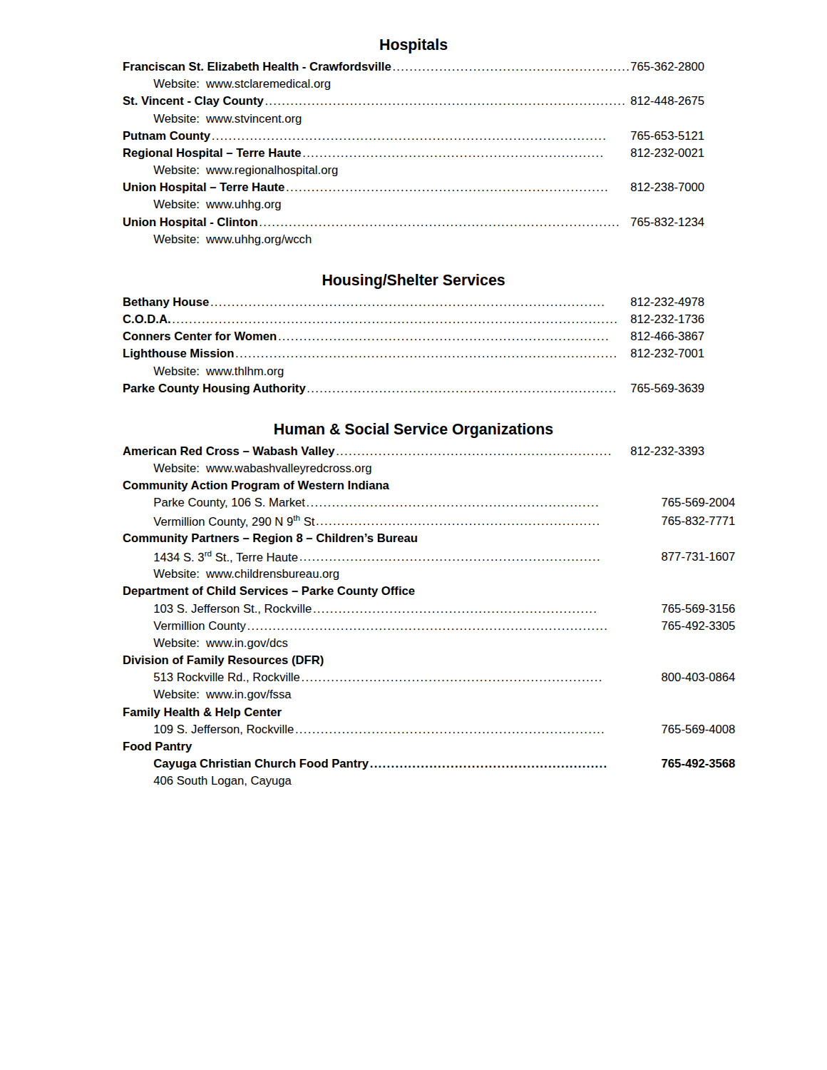Hospitals
Franciscan St. Elizabeth Health - Crawfordsville .................................................................. 765-362-2800
Website: www.stclaremedical.org
St. Vincent - Clay County ..................................................................................... 812-448-2675
Website: www.stvincent.org
Putnam County ............................................................................................. 765-653-5121
Regional Hospital – Terre Haute ....................................................................... 812-232-0021
Website: www.regionalhospital.org
Union Hospital – Terre Haute ............................................................................ 812-238-7000
Website: www.uhhg.org
Union Hospital - Clinton ..................................................................................... 765-832-1234
Website: www.uhhg.org/wcch
Housing/Shelter Services
Bethany House ............................................................................................. 812-232-4978
C.O.D.A. ......................................................................................................... 812-232-1736
Conners Center for Women .............................................................................. 812-466-3867
Lighthouse Mission .......................................................................................... 812-232-7001
Website: www.thlhm.org
Parke County Housing Authority ......................................................................... 765-569-3639
Human & Social Service Organizations
American Red Cross – Wabash Valley ................................................................. 812-232-3393
Website: www.wabashvalleyredcross.org
Community Action Program of Western Indiana
Parke County, 106 S. Market ..................................................................... 765-569-2004
Vermillion County, 290 N 9th St ................................................................... 765-832-7771
Community Partners – Region 8 – Children’s Bureau
1434 S. 3rd St., Terre Haute ....................................................................... 877-731-1607
Website: www.childrensbureau.org
Department of Child Services – Parke County Office
103 S. Jefferson St., Rockville ................................................................... 765-569-3156
Vermillion County ..................................................................................... 765-492-3305
Website: www.in.gov/dcs
Division of Family Resources (DFR)
513 Rockville Rd., Rockville ....................................................................... 800-403-0864
Website: www.in.gov/fssa
Family Health & Help Center
109 S. Jefferson, Rockville ......................................................................... 765-569-4008
Food Pantry
Cayuga Christian Church Food Pantry ........................................................ 765-492-3568
406 South Logan, Cayuga